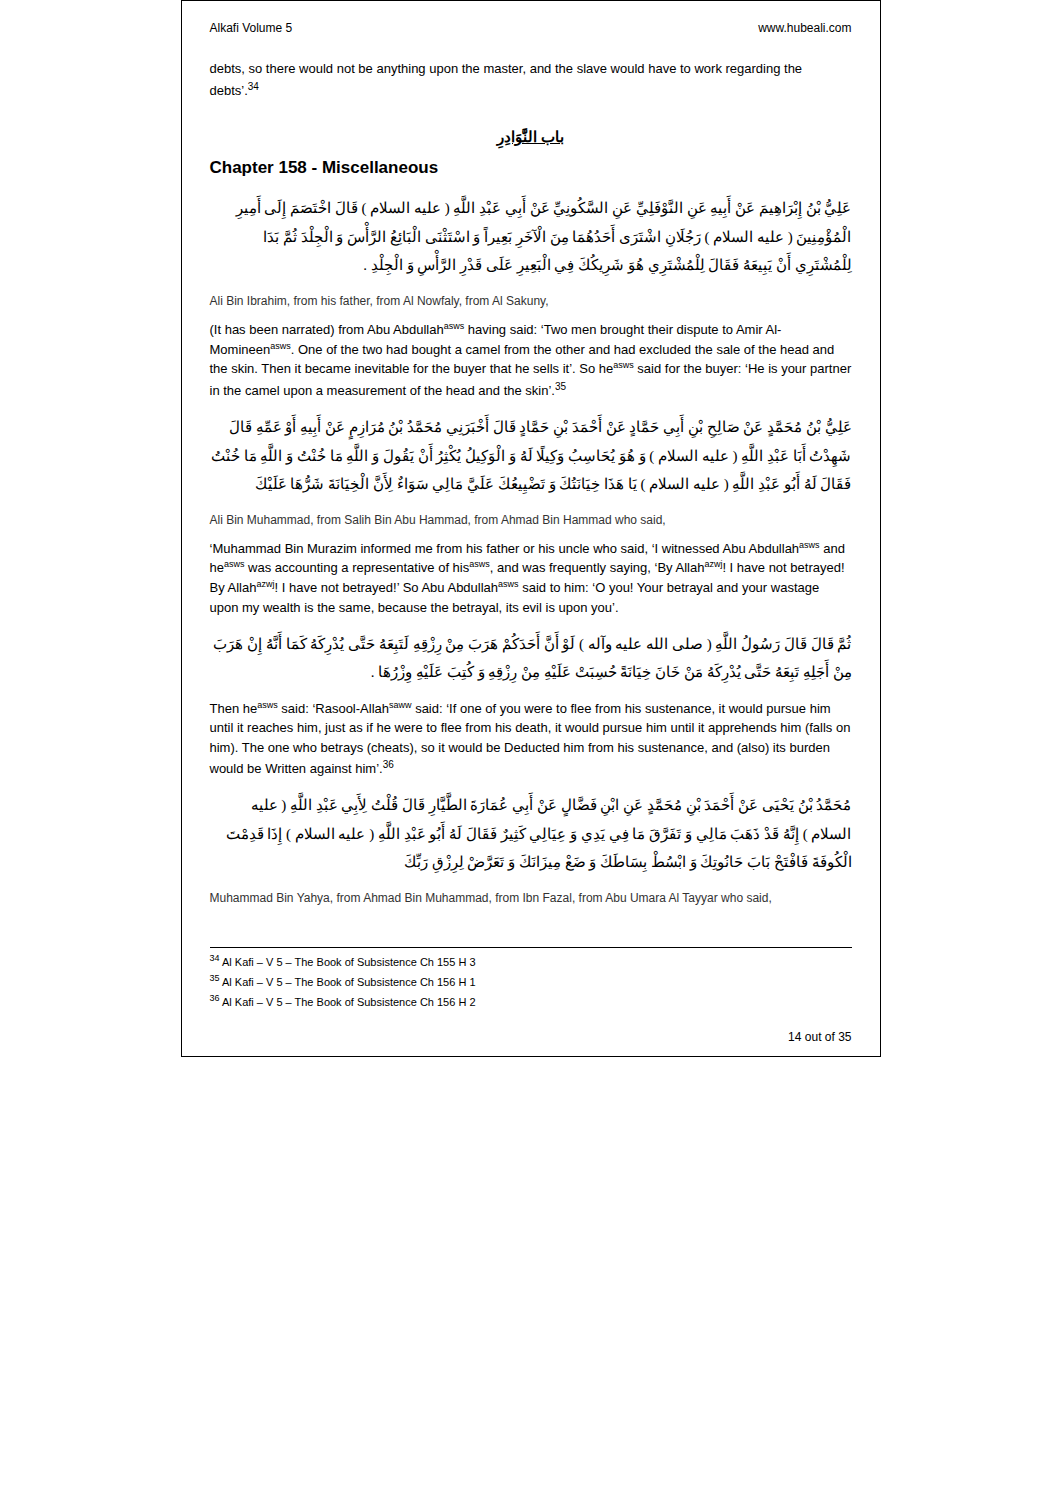Alkafi Volume 5 www.hubeali.com
debts, so there would not be anything upon the master, and the slave would have to work regarding the debts’.34
باب النَّوَادِرِ
Chapter 158 - Miscellaneous
عَلِيُّ بْنُ إِبْرَاهِيمَ عَنْ أَبِيهِ عَنِ النَّوْفَلِيِّ عَنِ السَّكُونِيِّ عَنْ أَبِي عَبْدِ اللَّهِ ( عليه السلام ) قَالَ اخْتَصَمَ إِلَى أَمِيرِ الْمُؤْمِنِينَ ( عليه السلام ) رَجُلَانِ اشْتَرَى أَحَدُهُمَا مِنَ الْآخَرِ بَعِيراً وَ اسْتَثْنَى الْبَائِعُ الرَّأْسَ وَ الْجِلْدَ ثُمَّ بَدَا لِلْمُشْتَرِي أَنْ يَبِيعَهُ فَقَالَ لِلْمُشْتَرِي هُوَ شَرِيكُكَ فِي الْبَعِيرِ عَلَى قَدْرِ الرَّأْسِ وَ الْجِلْدِ .
Ali Bin Ibrahim, from his father, from Al Nowfaly, from Al Sakuny,
(It has been narrated) from Abu Abdullahasws having said: ‘Two men brought their dispute to Amir Al-Momineenasws. One of the two had bought a camel from the other and had excluded the sale of the head and the skin. Then it became inevitable for the buyer that he sells it’. So heasws said for the buyer: ‘He is your partner in the camel upon a measurement of the head and the skin’.35
عَلِيُّ بْنُ مُحَمَّدٍ عَنْ صَالِحِ بْنِ أَبِي حَمَّادٍ عَنْ أَحْمَدَ بْنِ حَمَّادٍ قَالَ أَخْبَرَنِي مُحَمَّدُ بْنُ مُرَازِمٍ عَنْ أَبِيهِ أَوْ عَمِّهِ قَالَ شَهِدْتُ أَبَا عَبْدِ اللَّهِ ( عليه السلام ) وَ هُوَ يُحَاسِبُ وَكِيلًا لَهُ وَ الْوَكِيلُ يُكْثِرُ أَنْ يَقُولَ وَ اللَّهِ مَا خُنْتُ وَ اللَّهِ مَا خُنْتُ فَقَالَ لَهُ أَبُو عَبْدِ اللَّهِ ( عليه السلام ) يَا هَذَا خِيَانَتُكَ وَ تَضْيِيعُكَ عَلَيَّ مَالِي سَوَاءٌ لِأَنَّ الْخِيَانَةَ شَرُّهَا عَلَيْكَ
Ali Bin Muhammad, from Salih Bin Abu Hammad, from Ahmad Bin Hammad who said,
‘Muhammad Bin Murazim informed me from his father or his uncle who said, ‘I witnessed Abu Abdullahasws and heasws was accounting a representative of hisasws, and was frequently saying, ‘By Allahazwj! I have not betrayed! By Allahazwj! I have not betrayed!’ So Abu Abdullahasws said to him: ‘O you! Your betrayal and your wastage upon my wealth is the same, because the betrayal, its evil is upon you’.
ثُمَّ قَالَ قَالَ رَسُولُ اللَّهِ ( صلى الله عليه وآله ) لَوْ أَنَّ أَحَدَكُمْ هَرَبَ مِنْ رِزْقِهِ لَتَبِعَهُ حَتَّى يُدْرِكَهُ كَمَا أَنَّهُ إِنْ هَرَبَ مِنْ أَجَلِهِ تَبِعَهُ حَتَّى يُدْرِكَهُ مَنْ خَانَ خِيَانَةً حُسِبَتْ عَلَيْهِ مِنْ رِزْقِهِ وَ كُتِبَ عَلَيْهِ وِزْرُهَا .
Then heasws said: ‘Rasool-Allahsaww said: ‘If one of you were to flee from his sustenance, it would pursue him until it reaches him, just as if he were to flee from his death, it would pursue him until it apprehends him (falls on him). The one who betrays (cheats), so it would be Deducted him from his sustenance, and (also) its burden would be Written against him’.36
مُحَمَّدُ بْنُ يَحْيَى عَنْ أَحْمَدَ بْنِ مُحَمَّدٍ عَنِ ابْنِ فَضَّالٍ عَنْ أَبِي عُمَارَةَ الطَّيَّارِ قَالَ قُلْتُ لِأَبِي عَبْدِ اللَّهِ ( عليه السلام ) إِنَّهُ قَدْ ذَهَبَ مَالِي وَ تَفَرَّقَ مَا فِي يَدِي وَ عِيَالِي كَثِيرٌ فَقَالَ لَهُ أَبُو عَبْدِ اللَّهِ ( عليه السلام ) إِذَا قَدِمْتَ الْكُوفَةَ فَافْتَحْ بَابَ حَانُوتِكَ وَ ابْسُطْ بِسَاطَكَ وَ ضَعْ مِيزَانَكَ وَ تَعَرَّضْ لِرِزْقِ رَبِّكَ
Muhammad Bin Yahya, from Ahmad Bin Muhammad, from Ibn Fazal, from Abu Umara Al Tayyar who said,
34 Al Kafi – V 5 – The Book of Subsistence Ch 155 H 3
35 Al Kafi – V 5 – The Book of Subsistence Ch 156 H 1
36 Al Kafi – V 5 – The Book of Subsistence Ch 156 H 2
14 out of 35